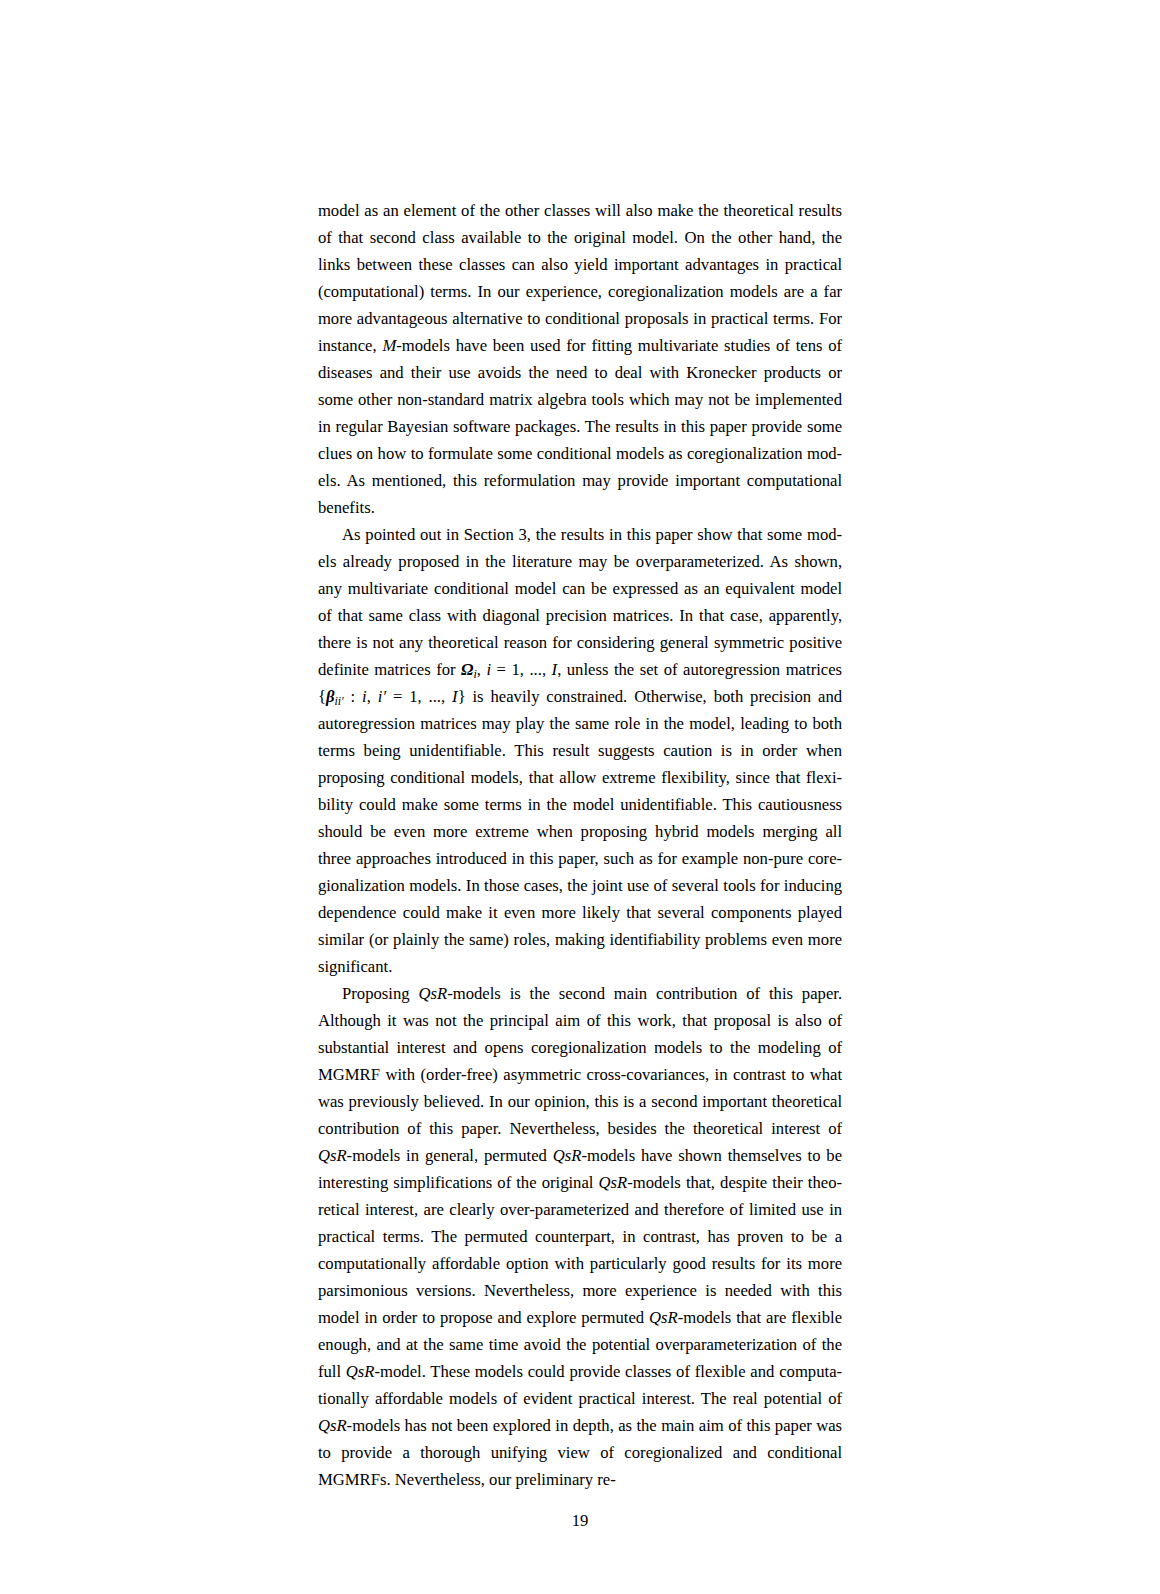model as an element of the other classes will also make the theoretical results of that second class available to the original model. On the other hand, the links between these classes can also yield important advantages in practical (computational) terms. In our experience, coregionalization models are a far more advantageous alternative to conditional proposals in practical terms. For instance, M-models have been used for fitting multivariate studies of tens of diseases and their use avoids the need to deal with Kronecker products or some other non-standard matrix algebra tools which may not be implemented in regular Bayesian software packages. The results in this paper provide some clues on how to formulate some conditional models as coregionalization models. As mentioned, this reformulation may provide important computational benefits.
As pointed out in Section 3, the results in this paper show that some models already proposed in the literature may be overparameterized. As shown, any multivariate conditional model can be expressed as an equivalent model of that same class with diagonal precision matrices. In that case, apparently, there is not any theoretical reason for considering general symmetric positive definite matrices for Ωi, i = 1, ..., I, unless the set of autoregression matrices {βii′ : i, i′ = 1, ..., I} is heavily constrained. Otherwise, both precision and autoregression matrices may play the same role in the model, leading to both terms being unidentifiable. This result suggests caution is in order when proposing conditional models, that allow extreme flexibility, since that flexibility could make some terms in the model unidentifiable. This cautiousness should be even more extreme when proposing hybrid models merging all three approaches introduced in this paper, such as for example non-pure coregionalization models. In those cases, the joint use of several tools for inducing dependence could make it even more likely that several components played similar (or plainly the same) roles, making identifiability problems even more significant.
Proposing QsR-models is the second main contribution of this paper. Although it was not the principal aim of this work, that proposal is also of substantial interest and opens coregionalization models to the modeling of MGMRF with (order-free) asymmetric cross-covariances, in contrast to what was previously believed. In our opinion, this is a second important theoretical contribution of this paper. Nevertheless, besides the theoretical interest of QsR-models in general, permuted QsR-models have shown themselves to be interesting simplifications of the original QsR-models that, despite their theoretical interest, are clearly over-parameterized and therefore of limited use in practical terms. The permuted counterpart, in contrast, has proven to be a computationally affordable option with particularly good results for its more parsimonious versions. Nevertheless, more experience is needed with this model in order to propose and explore permuted QsR-models that are flexible enough, and at the same time avoid the potential overparameterization of the full QsR-model. These models could provide classes of flexible and computationally affordable models of evident practical interest. The real potential of QsR-models has not been explored in depth, as the main aim of this paper was to provide a thorough unifying view of coregionalized and conditional MGMRFs. Nevertheless, our preliminary re-
19